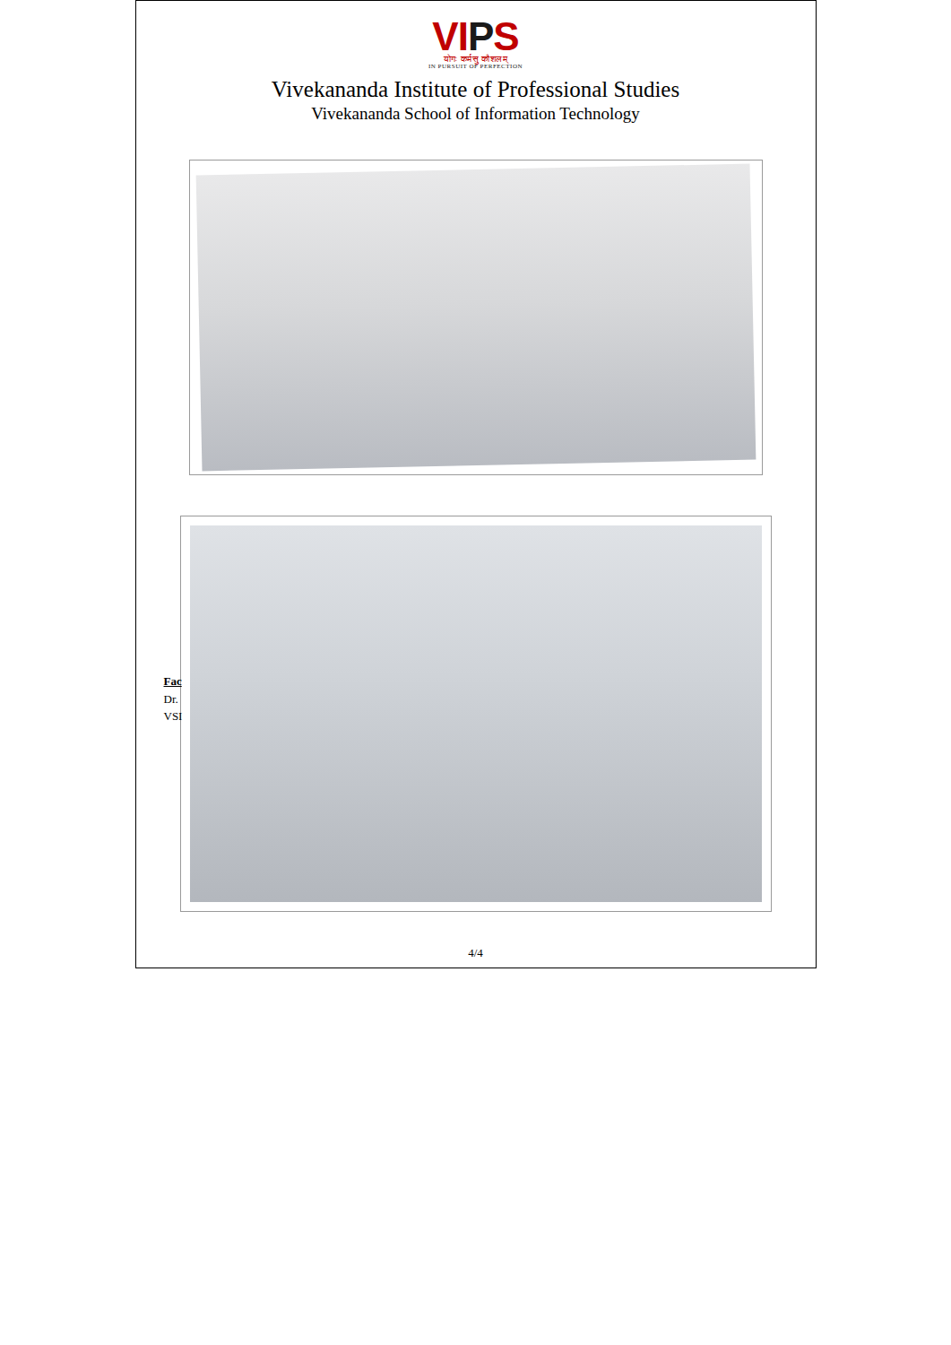VIPS
योगः कर्मसु कौशलम्
IN PURSUIT OF PERFECTION
Vivekananda Institute of Professional Studies
Vivekananda School of Information Technology
Fac
Dr.
VSI
4/4